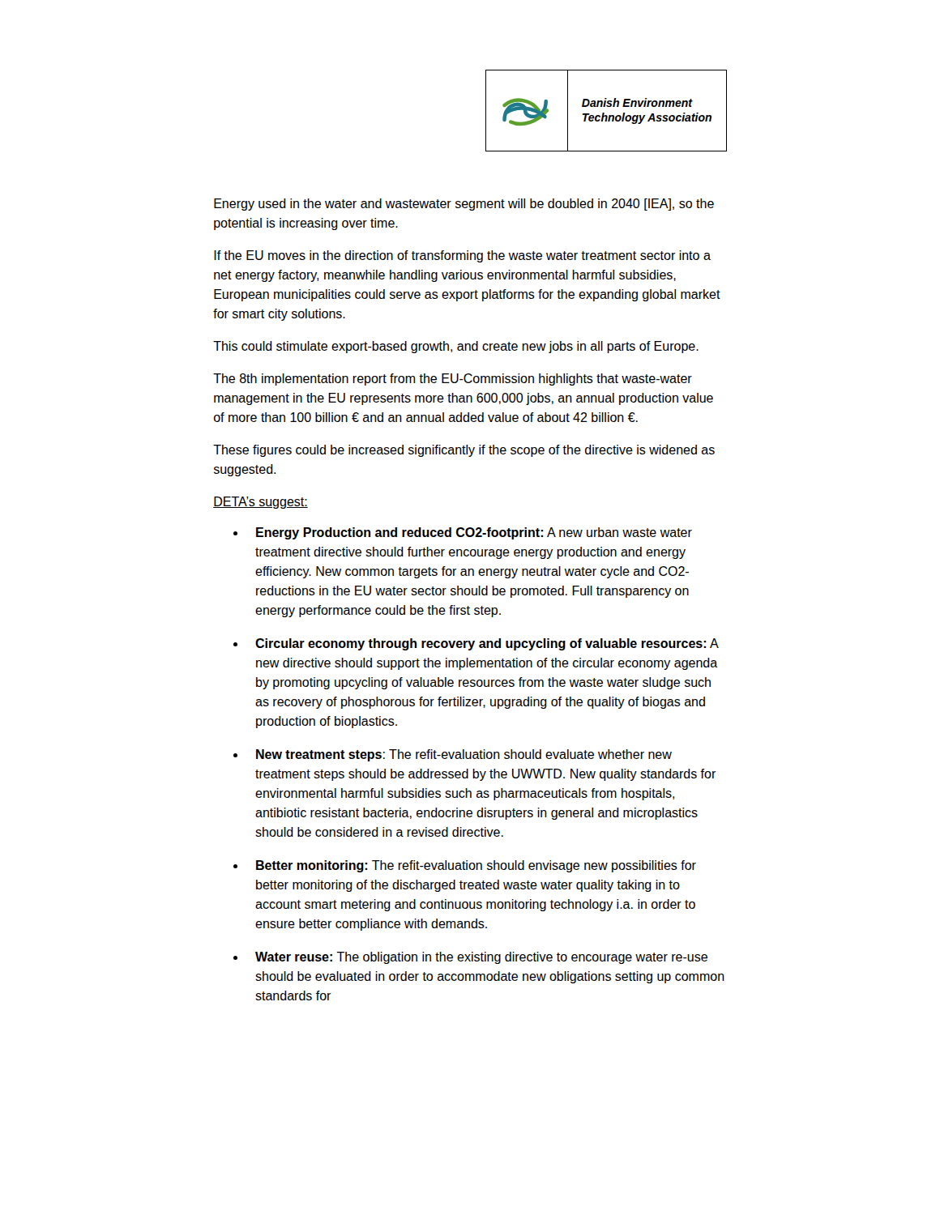Danish Environment
Technology Association
Energy used in the water and wastewater segment will be doubled in 2040 [IEA], so the potential is increasing over time.
If the EU moves in the direction of transforming the waste water treatment sector into a net energy factory, meanwhile handling various environmental harmful subsidies, European municipalities could serve as export platforms for the expanding global market for smart city solutions.
This could stimulate export-based growth, and create new jobs in all parts of Europe.
The 8th implementation report from the EU-Commission highlights that waste-water management in the EU represents more than 600,000 jobs, an annual production value of more than 100 billion € and an annual added value of about 42 billion €.
These figures could be increased significantly if the scope of the directive is widened as suggested.
DETA’s suggest:
Energy Production and reduced CO2-footprint: A new urban waste water treatment directive should further encourage energy production and energy efficiency. New common targets for an energy neutral water cycle and CO2-reductions in the EU water sector should be promoted. Full transparency on energy performance could be the first step.
Circular economy through recovery and upcycling of valuable resources: A new directive should support the implementation of the circular economy agenda by promoting upcycling of valuable resources from the waste water sludge such as recovery of phosphorous for fertilizer, upgrading of the quality of biogas and production of bioplastics.
New treatment steps: The refit-evaluation should evaluate whether new treatment steps should be addressed by the UWWTD. New quality standards for environmental harmful subsidies such as pharmaceuticals from hospitals, antibiotic resistant bacteria, endocrine disrupters in general and microplastics should be considered in a revised directive.
Better monitoring: The refit-evaluation should envisage new possibilities for better monitoring of the discharged treated waste water quality taking in to account smart metering and continuous monitoring technology i.a. in order to ensure better compliance with demands.
Water reuse: The obligation in the existing directive to encourage water re-use should be evaluated in order to accommodate new obligations setting up common standards for